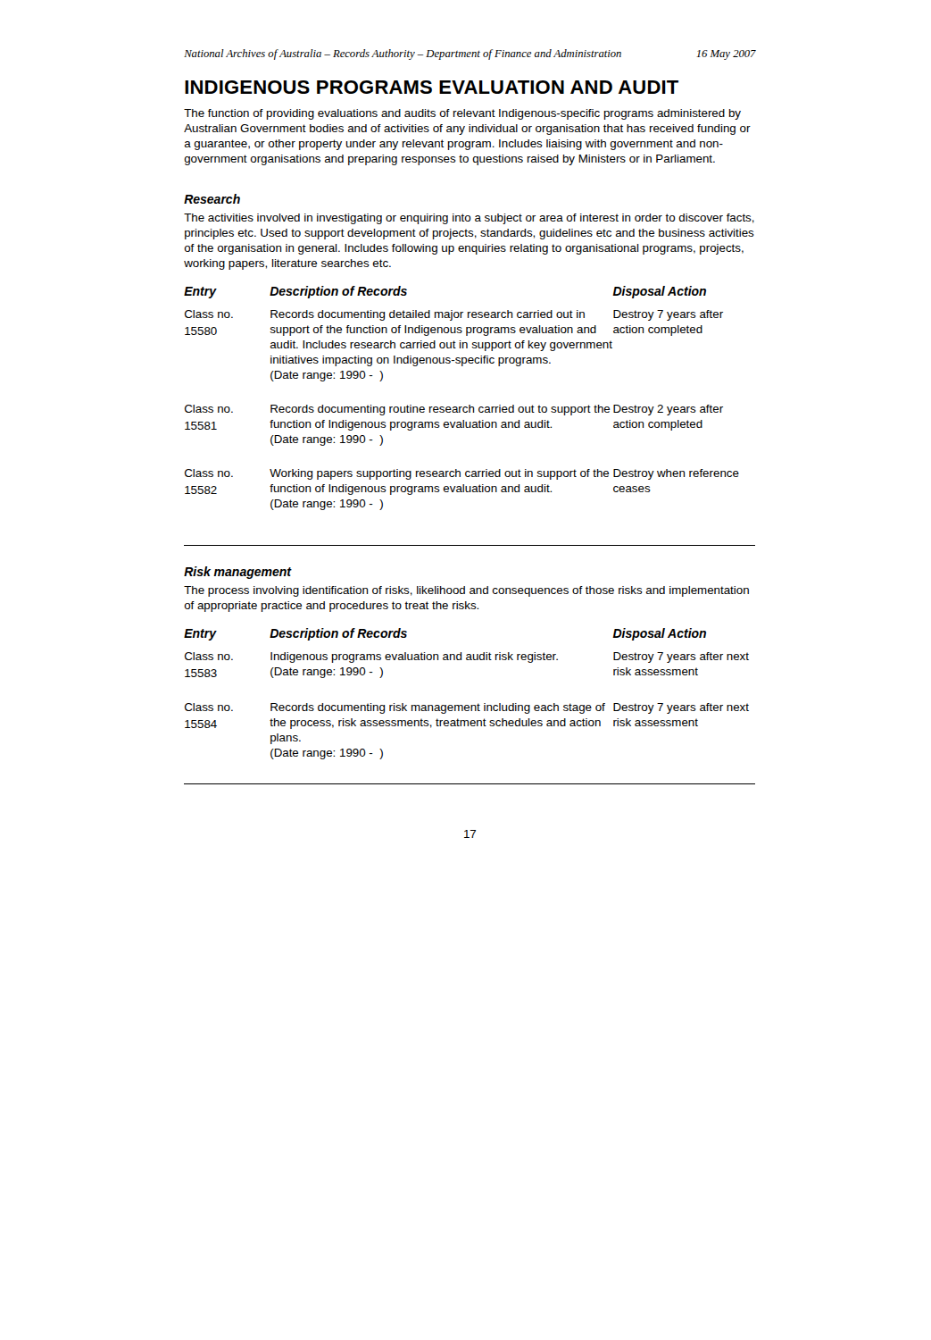National Archives of Australia – Records Authority – Department of Finance and Administration 16 May 2007
INDIGENOUS PROGRAMS EVALUATION AND AUDIT
The function of providing evaluations and audits of relevant Indigenous-specific programs administered by Australian Government bodies and of activities of any individual or organisation that has received funding or a guarantee, or other property under any relevant program. Includes liaising with government and non-government organisations and preparing responses to questions raised by Ministers or in Parliament.
Research
The activities involved in investigating or enquiring into a subject or area of interest in order to discover facts, principles etc. Used to support development of projects, standards, guidelines etc and the business activities of the organisation in general. Includes following up enquiries relating to organisational programs, projects, working papers, literature searches etc.
| Entry | Description of Records | Disposal Action |
| --- | --- | --- |
| Class no. 15580 | Records documenting detailed major research carried out in support of the function of Indigenous programs evaluation and audit. Includes research carried out in support of key government initiatives impacting on Indigenous-specific programs. (Date range: 1990 - ) | Destroy 7 years after action completed |
| Class no. 15581 | Records documenting routine research carried out to support the function of Indigenous programs evaluation and audit. (Date range: 1990 - ) | Destroy 2 years after action completed |
| Class no. 15582 | Working papers supporting research carried out in support of the function of Indigenous programs evaluation and audit. (Date range: 1990 - ) | Destroy when reference ceases |
Risk management
The process involving identification of risks, likelihood and consequences of those risks and implementation of appropriate practice and procedures to treat the risks.
| Entry | Description of Records | Disposal Action |
| --- | --- | --- |
| Class no. 15583 | Indigenous programs evaluation and audit risk register. (Date range: 1990 - ) | Destroy 7 years after next risk assessment |
| Class no. 15584 | Records documenting risk management including each stage of the process, risk assessments, treatment schedules and action plans. (Date range: 1990 - ) | Destroy 7 years after next risk assessment |
17